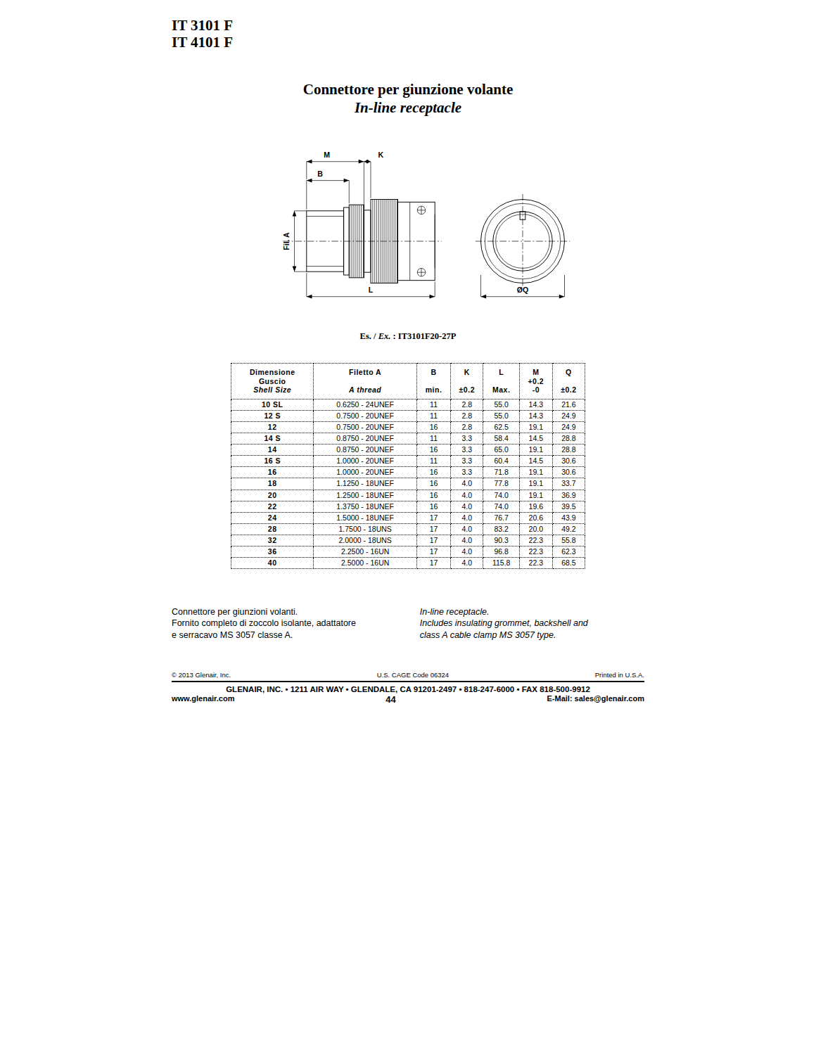IT 3101 F
IT 4101 F
Connettore per giunzione volante In-line receptacle
Fil. A B M K L ØQ
Es. / Ex. : IT3101F20-27P
| Dimensione Guscio Shell Size | Filetto A A thread | B min. | K ±0.2 | L Max. | M +0.2 -0 | Q ±0.2 |
| --- | --- | --- | --- | --- | --- | --- |
| 10 SL | 0.6250 - 24UNEF | 11 | 2.8 | 55.0 | 14.3 | 21.6 |
| 12 S | 0.7500 - 20UNEF | 11 | 2.8 | 55.0 | 14.3 | 24.9 |
| 12 | 0.7500 - 20UNEF | 16 | 2.8 | 62.5 | 19.1 | 24.9 |
| 14 S | 0.8750 - 20UNEF | 11 | 3.3 | 58.4 | 14.5 | 28.8 |
| 14 | 0.8750 - 20UNEF | 16 | 3.3 | 65.0 | 19.1 | 28.8 |
| 16 S | 1.0000 - 20UNEF | 11 | 3.3 | 60.4 | 14.5 | 30.6 |
| 16 | 1.0000 - 20UNEF | 16 | 3.3 | 71.8 | 19.1 | 30.6 |
| 18 | 1.1250 - 18UNEF | 16 | 4.0 | 77.8 | 19.1 | 33.7 |
| 20 | 1.2500 - 18UNEF | 16 | 4.0 | 74.0 | 19.1 | 36.9 |
| 22 | 1.3750 - 18UNEF | 16 | 4.0 | 74.0 | 19.6 | 39.5 |
| 24 | 1.5000 - 18UNEF | 17 | 4.0 | 76.7 | 20.6 | 43.9 |
| 28 | 1.7500 - 18UNS | 17 | 4.0 | 83.2 | 20.0 | 49.2 |
| 32 | 2.0000 - 18UNS | 17 | 4.0 | 90.3 | 22.3 | 55.8 |
| 36 | 2.2500 - 16UN | 17 | 4.0 | 96.8 | 22.3 | 62.3 |
| 40 | 2.5000 - 16UN | 17 | 4.0 | 115.8 | 22.3 | 68.5 |
Connettore per giunzioni volanti.
Fornito completo di zoccolo isolante, adattatore
e serracavo MS 3057 classe A.
In-line receptacle.
Includes insulating grommet, backshell and
class A cable clamp MS 3057 type.
© 2013 Glenair, Inc. U.S. CAGE Code 06324 Printed in U.S.A.
GLENAIR, INC. • 1211 AIR WAY • GLENDALE, CA 91201-2497 • 818-247-6000 • FAX 818-500-9912
www.glenair.com 44 E-Mail: sales@glenair.com